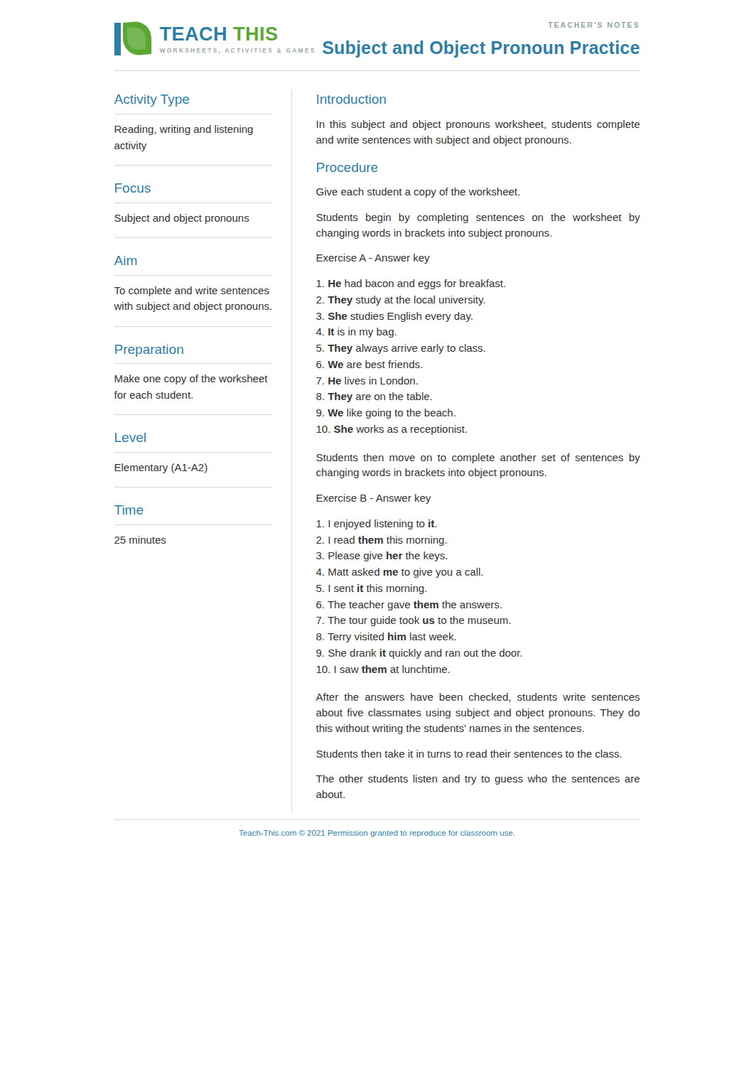TEACH THIS
WORKSHEETS, ACTIVITIES & GAMES
TEACHER'S NOTES
Subject and Object Pronoun Practice
Activity Type
Reading, writing and listening activity
Focus
Subject and object pronouns
Aim
To complete and write sentences with subject and object pronouns.
Preparation
Make one copy of the worksheet for each student.
Level
Elementary (A1-A2)
Time
25 minutes
Introduction
In this subject and object pronouns worksheet, students complete and write sentences with subject and object pronouns.
Procedure
Give each student a copy of the worksheet.
Students begin by completing sentences on the worksheet by changing words in brackets into subject pronouns.
Exercise A - Answer key
1. He had bacon and eggs for breakfast.
2. They study at the local university.
3. She studies English every day.
4. It is in my bag.
5. They always arrive early to class.
6. We are best friends.
7. He lives in London.
8. They are on the table.
9. We like going to the beach.
10. She works as a receptionist.
Students then move on to complete another set of sentences by changing words in brackets into object pronouns.
Exercise B - Answer key
1. I enjoyed listening to it.
2. I read them this morning.
3. Please give her the keys.
4. Matt asked me to give you a call.
5. I sent it this morning.
6. The teacher gave them the answers.
7. The tour guide took us to the museum.
8. Terry visited him last week.
9. She drank it quickly and ran out the door.
10. I saw them at lunchtime.
After the answers have been checked, students write sentences about five classmates using subject and object pronouns. They do this without writing the students' names in the sentences.
Students then take it in turns to read their sentences to the class.
The other students listen and try to guess who the sentences are about.
Teach-This.com © 2021 Permission granted to reproduce for classroom use.